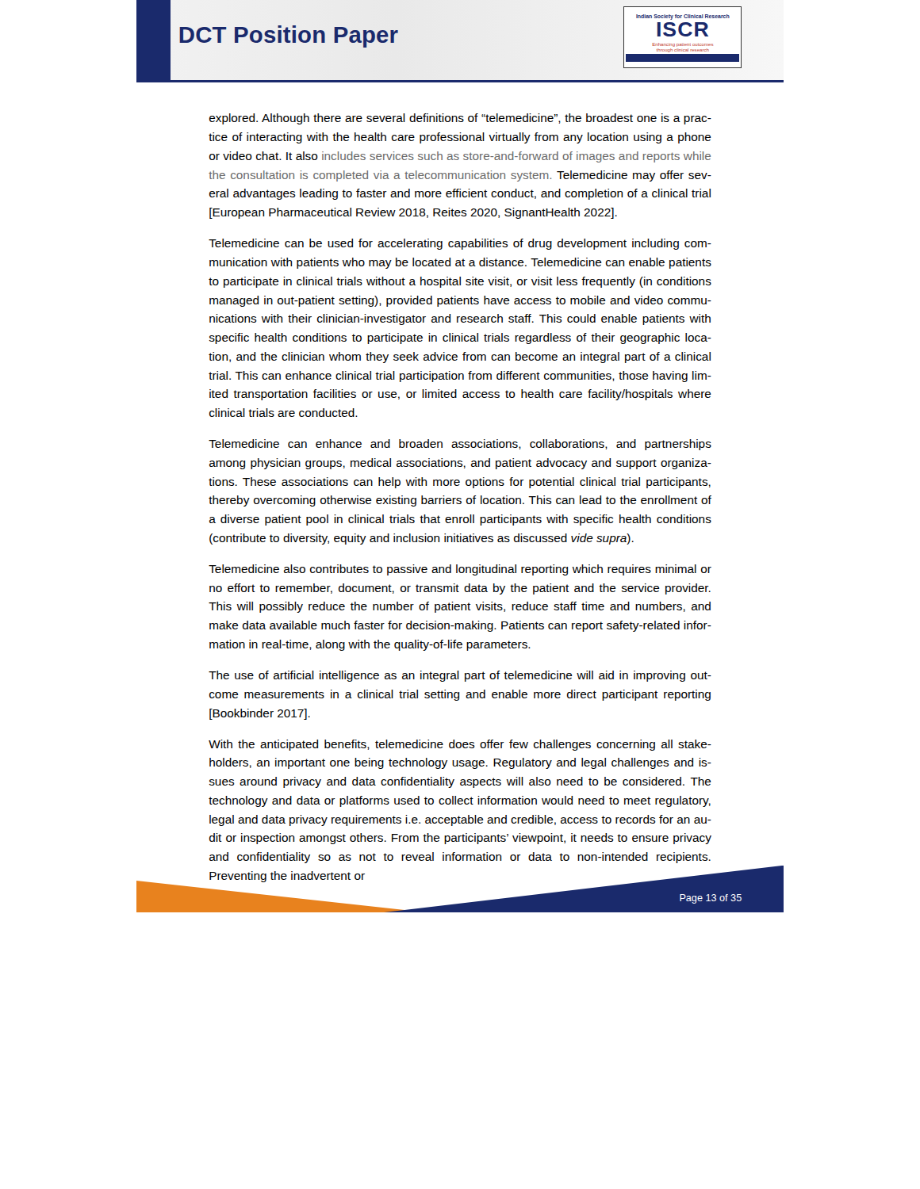DCT Position Paper
Indian Society for Clinical Research
ISCR
Enhancing patient outcomes
through clinical research
explored. Although there are several definitions of “telemedicine”, the broadest one is a practice of interacting with the health care professional virtually from any location using a phone or video chat. It also includes services such as store-and-forward of images and reports while the consultation is completed via a telecommunication system. Telemedicine may offer several advantages leading to faster and more efficient conduct, and completion of a clinical trial [European Pharmaceutical Review 2018, Reites 2020, SignantHealth 2022].
Telemedicine can be used for accelerating capabilities of drug development including communication with patients who may be located at a distance. Telemedicine can enable patients to participate in clinical trials without a hospital site visit, or visit less frequently (in conditions managed in out-patient setting), provided patients have access to mobile and video communications with their clinician-investigator and research staff. This could enable patients with specific health conditions to participate in clinical trials regardless of their geographic location, and the clinician whom they seek advice from can become an integral part of a clinical trial. This can enhance clinical trial participation from different communities, those having limited transportation facilities or use, or limited access to health care facility/hospitals where clinical trials are conducted.
Telemedicine can enhance and broaden associations, collaborations, and partnerships among physician groups, medical associations, and patient advocacy and support organizations. These associations can help with more options for potential clinical trial participants, thereby overcoming otherwise existing barriers of location. This can lead to the enrollment of a diverse patient pool in clinical trials that enroll participants with specific health conditions (contribute to diversity, equity and inclusion initiatives as discussed vide supra).
Telemedicine also contributes to passive and longitudinal reporting which requires minimal or no effort to remember, document, or transmit data by the patient and the service provider. This will possibly reduce the number of patient visits, reduce staff time and numbers, and make data available much faster for decision-making. Patients can report safety-related information in real-time, along with the quality-of-life parameters.
The use of artificial intelligence as an integral part of telemedicine will aid in improving outcome measurements in a clinical trial setting and enable more direct participant reporting [Bookbinder 2017].
With the anticipated benefits, telemedicine does offer few challenges concerning all stakeholders, an important one being technology usage. Regulatory and legal challenges and issues around privacy and data confidentiality aspects will also need to be considered. The technology and data or platforms used to collect information would need to meet regulatory, legal and data privacy requirements i.e. acceptable and credible, access to records for an audit or inspection amongst others. From the participants’ viewpoint, it needs to ensure privacy and confidentiality so as not to reveal information or data to non-intended recipients. Preventing the inadvertent or
© ISCR. www.iscr.org
Page 13 of 35